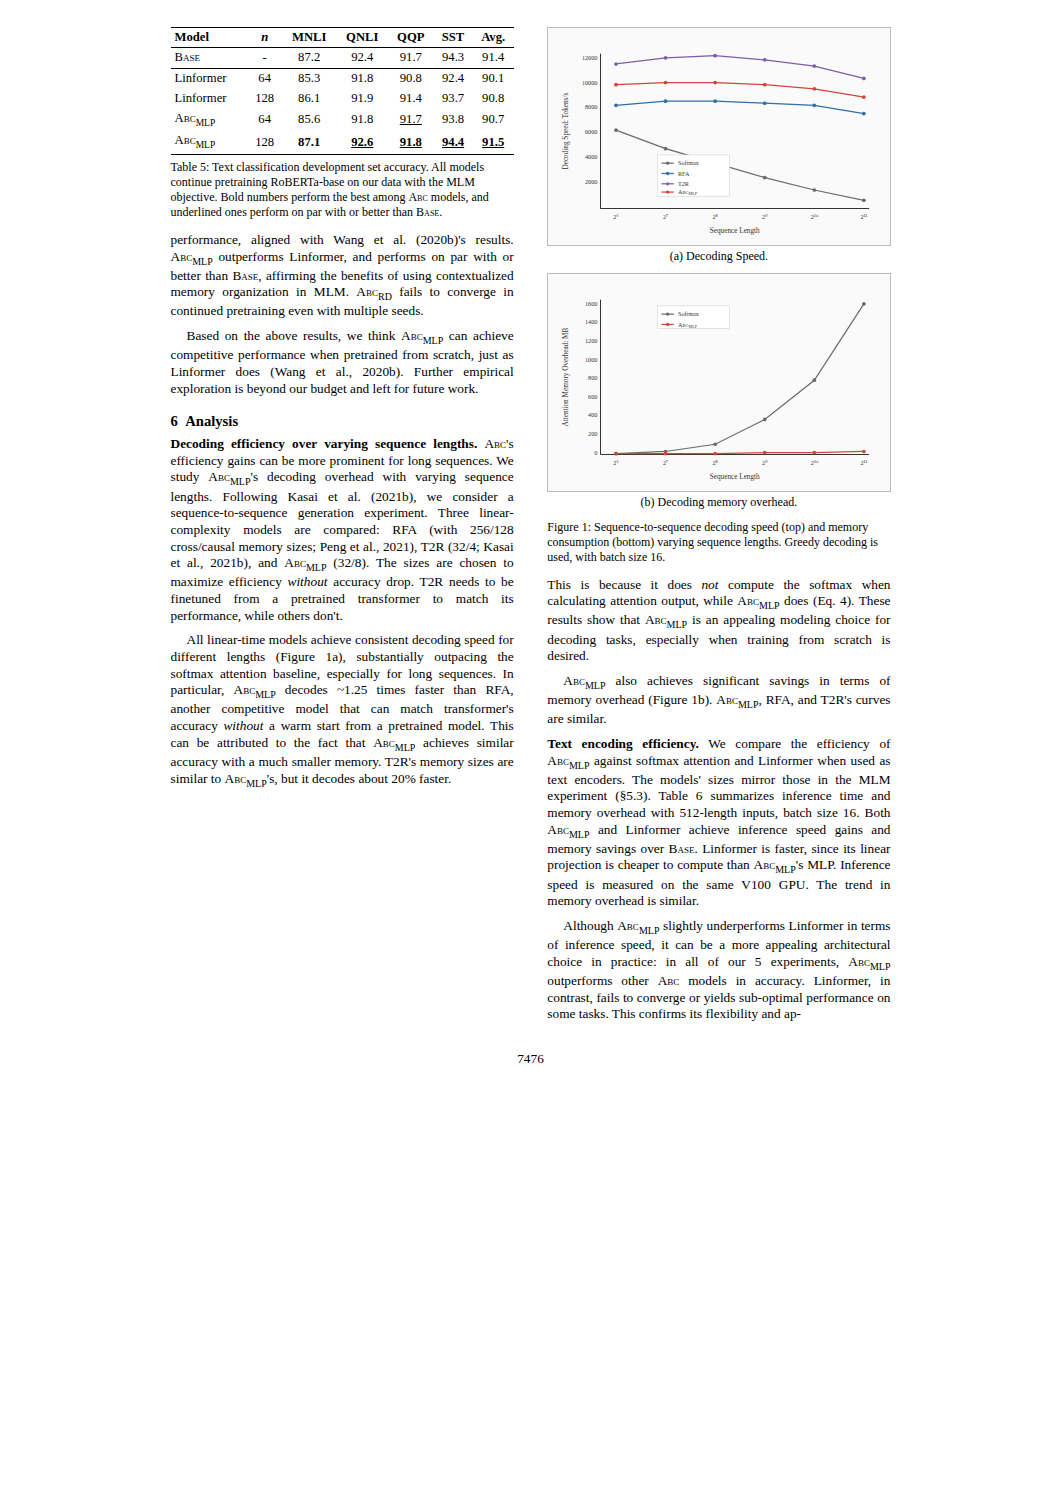| Model | n | MNLI | QNLI | QQP | SST | Avg. |
| --- | --- | --- | --- | --- | --- | --- |
| Base | - | 87.2 | 92.4 | 91.7 | 94.3 | 91.4 |
| Linformer | 64 | 85.3 | 91.8 | 90.8 | 92.4 | 90.1 |
| Linformer | 128 | 86.1 | 91.9 | 91.4 | 93.7 | 90.8 |
| Abc MLP | 64 | 85.6 | 91.8 | 91.7 | 93.8 | 90.7 |
| Abc MLP | 128 | 87.1 | 92.6 | 91.8 | 94.4 | 91.5 |
Table 5: Text classification development set accuracy. All models continue pretraining RoBERTa-base on our data with the MLM objective. Bold numbers perform the best among Abc models, and underlined ones perform on par with or better than Base.
performance, aligned with Wang et al. (2020b)'s results. Abc MLP outperforms Linformer, and performs on par with or better than Base, affirming the benefits of using contextualized memory organization in MLM. Abc RD fails to converge in continued pretraining even with multiple seeds.
Based on the above results, we think Abc MLP can achieve competitive performance when pretrained from scratch, just as Linformer does (Wang et al., 2020b). Further empirical exploration is beyond our budget and left for future work.
6 Analysis
Decoding efficiency over varying sequence lengths. Abc's efficiency gains can be more prominent for long sequences. We study Abc MLP's decoding overhead with varying sequence lengths. Following Kasai et al. (2021b), we consider a sequence-to-sequence generation experiment. Three linear-complexity models are compared: RFA (with 256/128 cross/causal memory sizes; Peng et al., 2021), T2R (32/4; Kasai et al., 2021b), and Abc MLP (32/8). The sizes are chosen to maximize efficiency without accuracy drop. T2R needs to be finetuned from a pretrained transformer to match its performance, while others don't.
All linear-time models achieve consistent decoding speed for different lengths (Figure 1a), substantially outpacing the softmax attention baseline, especially for long sequences. In particular, Abc MLP decodes ~1.25 times faster than RFA, another competitive model that can match transformer's accuracy without a warm start from a pretrained model. This can be attributed to the fact that Abc MLP achieves similar accuracy with a much smaller memory. T2R's memory sizes are similar to Abc MLP's, but it decodes about 20% faster.
12000 10000 8000 6000 4000 2000 2⁶ 2⁷ 2⁸ 2⁹ 2¹⁰ 2¹¹ Sequence Length Decoding Speed: Tokens/s Softmax RFA T2R ABCMLP
(a) Decoding Speed.
1600 1400 1200 1000 800 600 400 200 0 2⁶ 2⁷ 2⁸ 2⁹ 2¹⁰ 2¹¹ Sequence Length Attention Memory Overhead: MB Softmax ABCMLP
(b) Decoding memory overhead.
Figure 1: Sequence-to-sequence decoding speed (top) and memory consumption (bottom) varying sequence lengths. Greedy decoding is used, with batch size 16.
This is because it does not compute the softmax when calculating attention output, while Abc MLP does (Eq. 4). These results show that Abc MLP is an appealing modeling choice for decoding tasks, especially when training from scratch is desired.
Abc MLP also achieves significant savings in terms of memory overhead (Figure 1b). Abc MLP, RFA, and T2R's curves are similar.
Text encoding efficiency. We compare the efficiency of Abc MLP against softmax attention and Linformer when used as text encoders. The models' sizes mirror those in the MLM experiment (§5.3). Table 6 summarizes inference time and memory overhead with 512-length inputs, batch size 16. Both Abc MLP and Linformer achieve inference speed gains and memory savings over Base. Linformer is faster, since its linear projection is cheaper to compute than Abc MLP's MLP. Inference speed is measured on the same V100 GPU. The trend in memory overhead is similar.
Although Abc MLP slightly underperforms Linformer in terms of inference speed, it can be a more appealing architectural choice in practice: in all of our 5 experiments, Abc MLP outperforms other Abc models in accuracy. Linformer, in contrast, fails to converge or yields sub-optimal performance on some tasks. This confirms its flexibility and ap-
7476